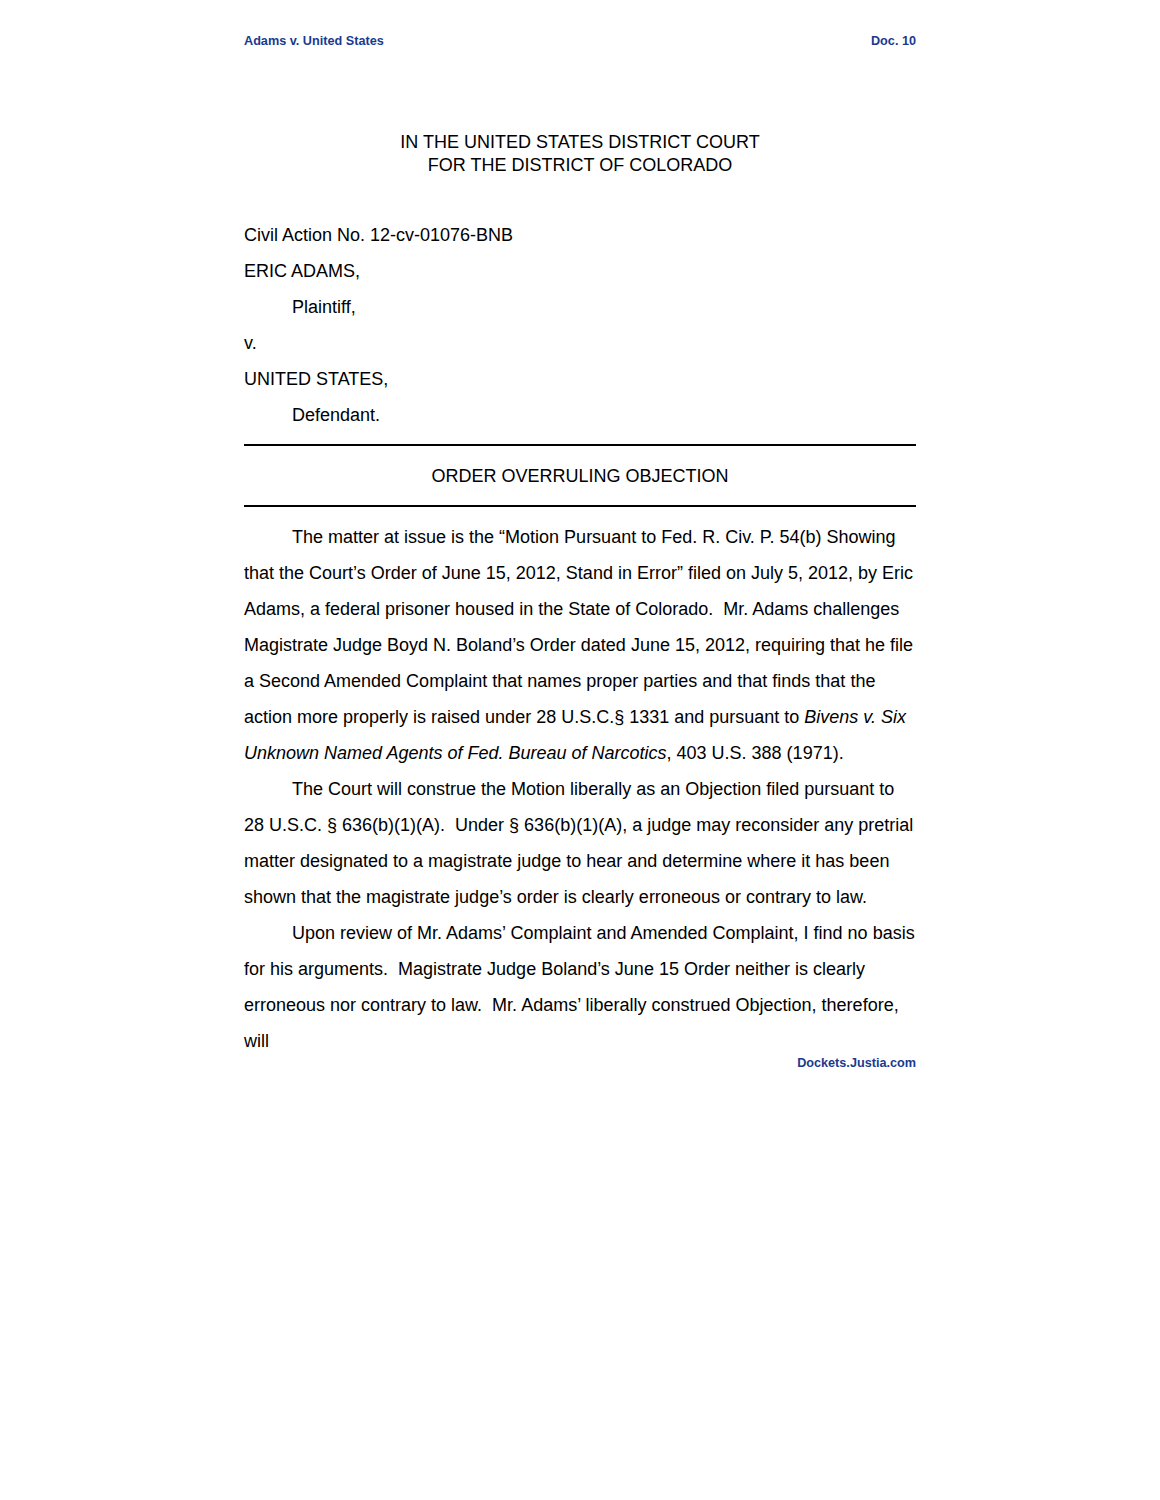Adams v. United States Doc. 10
IN THE UNITED STATES DISTRICT COURT
FOR THE DISTRICT OF COLORADO
Civil Action No. 12-cv-01076-BNB
ERIC ADAMS,
Plaintiff,
v.
UNITED STATES,
Defendant.
ORDER OVERRULING OBJECTION
The matter at issue is the “Motion Pursuant to Fed. R. Civ. P. 54(b) Showing that the Court’s Order of June 15, 2012, Stand in Error” filed on July 5, 2012, by Eric Adams, a federal prisoner housed in the State of Colorado. Mr. Adams challenges Magistrate Judge Boyd N. Boland’s Order dated June 15, 2012, requiring that he file a Second Amended Complaint that names proper parties and that finds that the action more properly is raised under 28 U.S.C.§ 1331 and pursuant to Bivens v. Six Unknown Named Agents of Fed. Bureau of Narcotics, 403 U.S. 388 (1971).
The Court will construe the Motion liberally as an Objection filed pursuant to 28 U.S.C. § 636(b)(1)(A). Under § 636(b)(1)(A), a judge may reconsider any pretrial matter designated to a magistrate judge to hear and determine where it has been shown that the magistrate judge’s order is clearly erroneous or contrary to law.
Upon review of Mr. Adams’ Complaint and Amended Complaint, I find no basis for his arguments. Magistrate Judge Boland’s June 15 Order neither is clearly erroneous nor contrary to law. Mr. Adams’ liberally construed Objection, therefore, will
Dockets.Justia.com